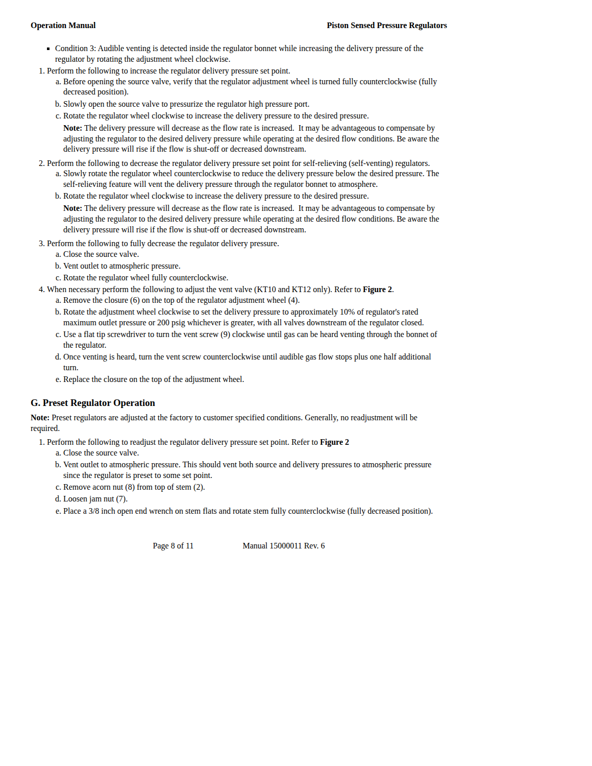Operation Manual
Piston Sensed Pressure Regulators
Condition 3: Audible venting is detected inside the regulator bonnet while increasing the delivery pressure of the regulator by rotating the adjustment wheel clockwise.
Perform the following to increase the regulator delivery pressure set point.
Before opening the source valve, verify that the regulator adjustment wheel is turned fully counterclockwise (fully decreased position).
Slowly open the source valve to pressurize the regulator high pressure port.
Rotate the regulator wheel clockwise to increase the delivery pressure to the desired pressure.
Note: The delivery pressure will decrease as the flow rate is increased. It may be advantageous to compensate by adjusting the regulator to the desired delivery pressure while operating at the desired flow conditions. Be aware the delivery pressure will rise if the flow is shut-off or decreased downstream.
Perform the following to decrease the regulator delivery pressure set point for self-relieving (self-venting) regulators.
Slowly rotate the regulator wheel counterclockwise to reduce the delivery pressure below the desired pressure. The self-relieving feature will vent the delivery pressure through the regulator bonnet to atmosphere.
Rotate the regulator wheel clockwise to increase the delivery pressure to the desired pressure.
Note: The delivery pressure will decrease as the flow rate is increased. It may be advantageous to compensate by adjusting the regulator to the desired delivery pressure while operating at the desired flow conditions. Be aware the delivery pressure will rise if the flow is shut-off or decreased downstream.
Perform the following to fully decrease the regulator delivery pressure.
Close the source valve.
Vent outlet to atmospheric pressure.
Rotate the regulator wheel fully counterclockwise.
When necessary perform the following to adjust the vent valve (KT10 and KT12 only). Refer to Figure 2.
Remove the closure (6) on the top of the regulator adjustment wheel (4).
Rotate the adjustment wheel clockwise to set the delivery pressure to approximately 10% of regulator's rated maximum outlet pressure or 200 psig whichever is greater, with all valves downstream of the regulator closed.
Use a flat tip screwdriver to turn the vent screw (9) clockwise until gas can be heard venting through the bonnet of the regulator.
Once venting is heard, turn the vent screw counterclockwise until audible gas flow stops plus one half additional turn.
Replace the closure on the top of the adjustment wheel.
G. Preset Regulator Operation
Note: Preset regulators are adjusted at the factory to customer specified conditions. Generally, no readjustment will be required.
Perform the following to readjust the regulator delivery pressure set point. Refer to Figure 2
Close the source valve.
Vent outlet to atmospheric pressure. This should vent both source and delivery pressures to atmospheric pressure since the regulator is preset to some set point.
Remove acorn nut (8) from top of stem (2).
Loosen jam nut (7).
Place a 3/8 inch open end wrench on stem flats and rotate stem fully counterclockwise (fully decreased position).
Page 8 of 11
Manual 15000011 Rev. 6